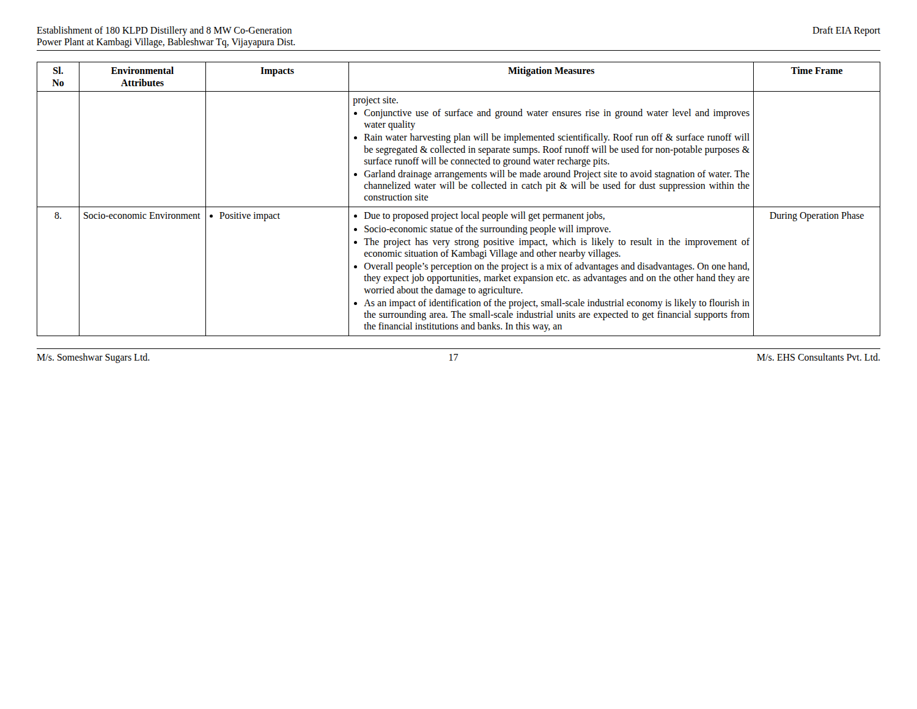Establishment of 180 KLPD Distillery and 8 MW Co-Generation
Power Plant at Kambagi Village, Bableshwar Tq, Vijayapura Dist.
Draft EIA Report
| Sl. No | Environmental Attributes | Impacts | Mitigation Measures | Time Frame |
| --- | --- | --- | --- | --- |
| | | | project site. Conjunctive use of surface and ground water ensures rise in ground water level and improves water quality Rain water harvesting plan will be implemented scientifically. Roof run off & surface runoff will be segregated & collected in separate sumps. Roof runoff will be used for non-potable purposes & surface runoff will be connected to ground water recharge pits. Garland drainage arrangements will be made around Project site to avoid stagnation of water. The channelized water will be collected in catch pit & will be used for dust suppression within the construction site | |
| 8. | Socio-economic Environment | Positive impact | Due to proposed project local people will get permanent jobs, Socio-economic statue of the surrounding people will improve. The project has very strong positive impact, which is likely to result in the improvement of economic situation of Kambagi Village and other nearby villages. Overall people’s perception on the project is a mix of advantages and disadvantages. On one hand, they expect job opportunities, market expansion etc. as advantages and on the other hand they are worried about the damage to agriculture. As an impact of identification of the project, small-scale industrial economy is likely to flourish in the surrounding area. The small-scale industrial units are expected to get financial supports from the financial institutions and banks. In this way, an | During Operation Phase |
M/s. Someshwar Sugars Ltd.
17
M/s. EHS Consultants Pvt. Ltd.